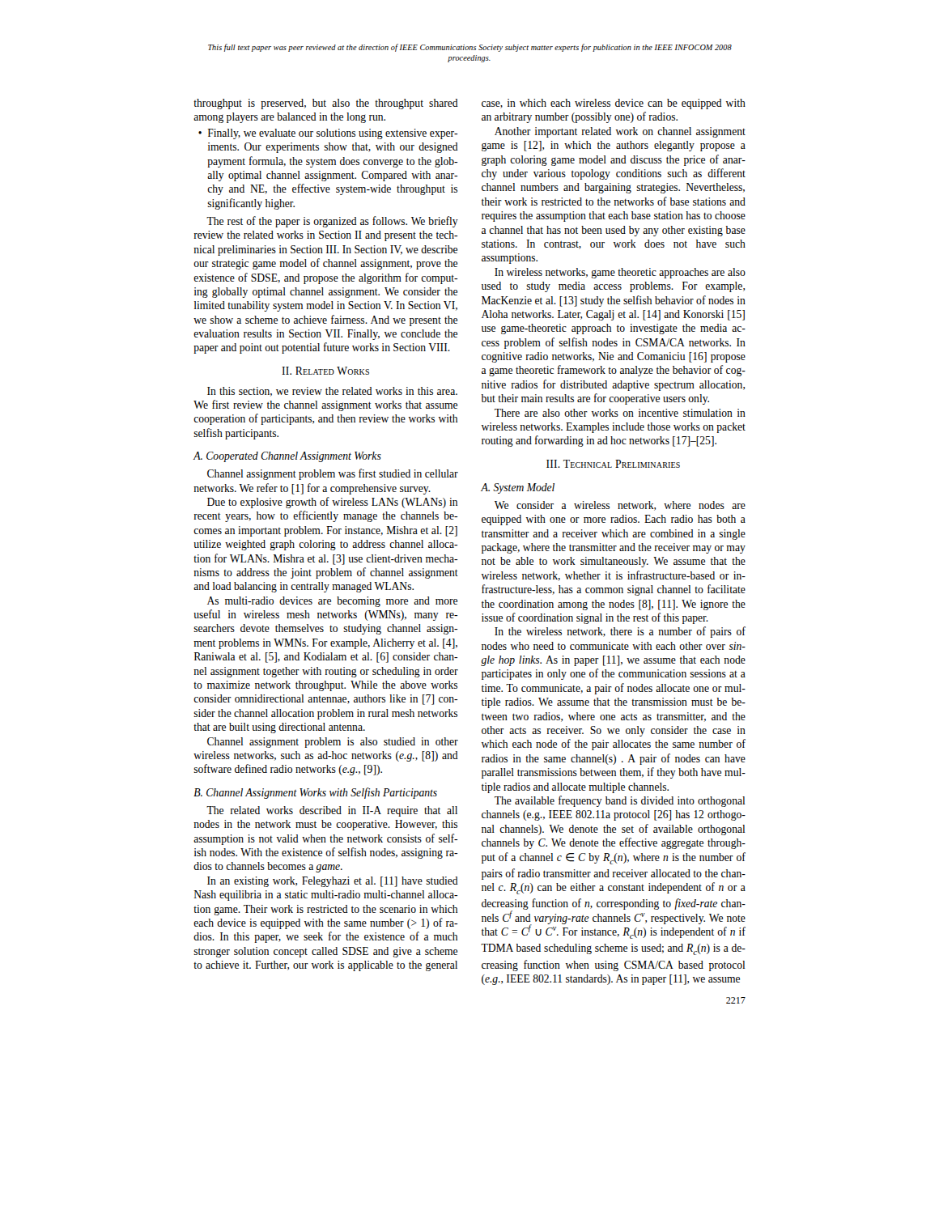This full text paper was peer reviewed at the direction of IEEE Communications Society subject matter experts for publication in the IEEE INFOCOM 2008 proceedings.
throughput is preserved, but also the throughput shared among players are balanced in the long run.
Finally, we evaluate our solutions using extensive experiments. Our experiments show that, with our designed payment formula, the system does converge to the globally optimal channel assignment. Compared with anarchy and NE, the effective system-wide throughput is significantly higher.
The rest of the paper is organized as follows. We briefly review the related works in Section II and present the technical preliminaries in Section III. In Section IV, we describe our strategic game model of channel assignment, prove the existence of SDSE, and propose the algorithm for computing globally optimal channel assignment. We consider the limited tunability system model in Section V. In Section VI, we show a scheme to achieve fairness. And we present the evaluation results in Section VII. Finally, we conclude the paper and point out potential future works in Section VIII.
II. Related Works
In this section, we review the related works in this area. We first review the channel assignment works that assume cooperation of participants, and then review the works with selfish participants.
A. Cooperated Channel Assignment Works
Channel assignment problem was first studied in cellular networks. We refer to [1] for a comprehensive survey.
Due to explosive growth of wireless LANs (WLANs) in recent years, how to efficiently manage the channels becomes an important problem. For instance, Mishra et al. [2] utilize weighted graph coloring to address channel allocation for WLANs. Mishra et al. [3] use client-driven mechanisms to address the joint problem of channel assignment and load balancing in centrally managed WLANs.
As multi-radio devices are becoming more and more useful in wireless mesh networks (WMNs), many researchers devote themselves to studying channel assignment problems in WMNs. For example, Alicherry et al. [4], Raniwala et al. [5], and Kodialam et al. [6] consider channel assignment together with routing or scheduling in order to maximize network throughput. While the above works consider omnidirectional antennae, authors like in [7] consider the channel allocation problem in rural mesh networks that are built using directional antenna.
Channel assignment problem is also studied in other wireless networks, such as ad-hoc networks (e.g., [8]) and software defined radio networks (e.g., [9]).
B. Channel Assignment Works with Selfish Participants
The related works described in II-A require that all nodes in the network must be cooperative. However, this assumption is not valid when the network consists of selfish nodes. With the existence of selfish nodes, assigning radios to channels becomes a game.
In an existing work, Felegyhazi et al. [11] have studied Nash equilibria in a static multi-radio multi-channel allocation game. Their work is restricted to the scenario in which each device is equipped with the same number (> 1) of radios. In this paper, we seek for the existence of a much stronger solution concept called SDSE and give a scheme to achieve it. Further, our work is applicable to the general case, in which each wireless device can be equipped with an arbitrary number (possibly one) of radios.
Another important related work on channel assignment game is [12], in which the authors elegantly propose a graph coloring game model and discuss the price of anarchy under various topology conditions such as different channel numbers and bargaining strategies. Nevertheless, their work is restricted to the networks of base stations and requires the assumption that each base station has to choose a channel that has not been used by any other existing base stations. In contrast, our work does not have such assumptions.
In wireless networks, game theoretic approaches are also used to study media access problems. For example, MacKenzie et al. [13] study the selfish behavior of nodes in Aloha networks. Later, Cagalj et al. [14] and Konorski [15] use game-theoretic approach to investigate the media access problem of selfish nodes in CSMA/CA networks. In cognitive radio networks, Nie and Comaniciu [16] propose a game theoretic framework to analyze the behavior of cognitive radios for distributed adaptive spectrum allocation, but their main results are for cooperative users only.
There are also other works on incentive stimulation in wireless networks. Examples include those works on packet routing and forwarding in ad hoc networks [17]–[25].
III. Technical Preliminaries
A. System Model
We consider a wireless network, where nodes are equipped with one or more radios. Each radio has both a transmitter and a receiver which are combined in a single package, where the transmitter and the receiver may or may not be able to work simultaneously. We assume that the wireless network, whether it is infrastructure-based or infrastructure-less, has a common signal channel to facilitate the coordination among the nodes [8], [11]. We ignore the issue of coordination signal in the rest of this paper.
In the wireless network, there is a number of pairs of nodes who need to communicate with each other over single hop links. As in paper [11], we assume that each node participates in only one of the communication sessions at a time. To communicate, a pair of nodes allocate one or multiple radios. We assume that the transmission must be between two radios, where one acts as transmitter, and the other acts as receiver. So we only consider the case in which each node of the pair allocates the same number of radios in the same channel(s) . A pair of nodes can have parallel transmissions between them, if they both have multiple radios and allocate multiple channels.
The available frequency band is divided into orthogonal channels (e.g., IEEE 802.11a protocol [26] has 12 orthogonal channels). We denote the set of available orthogonal channels by C. We denote the effective aggregate throughput of a channel c ∈ C by Rc(n), where n is the number of pairs of radio transmitter and receiver allocated to the channel c. Rc(n) can be either a constant independent of n or a decreasing function of n, corresponding to fixed-rate channels Cf and varying-rate channels Cv, respectively. We note that C = Cf ∪ Cv. For instance, Rc(n) is independent of n if TDMA based scheduling scheme is used; and Rc(n) is a decreasing function when using CSMA/CA based protocol (e.g., IEEE 802.11 standards). As in paper [11], we assume
2217